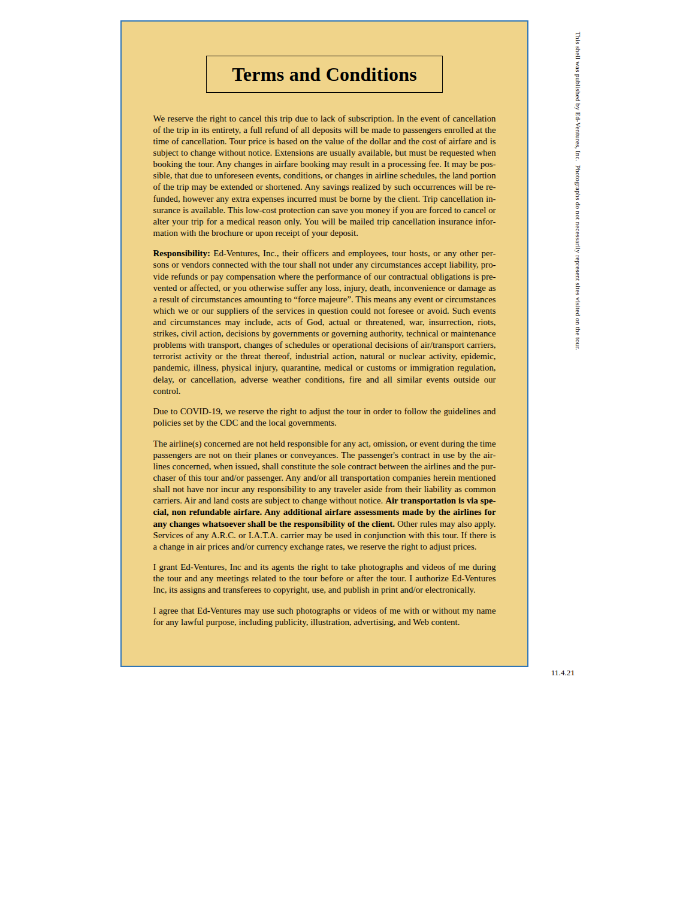This shell was published by Ed-Ventures, Inc. Photographs do not necessarily represent sites visited on the tour.
Terms and Conditions
We reserve the right to cancel this trip due to lack of subscription. In the event of cancellation of the trip in its entirety, a full refund of all deposits will be made to passengers enrolled at the time of cancellation. Tour price is based on the value of the dollar and the cost of airfare and is subject to change without notice. Extensions are usually available, but must be requested when booking the tour. Any changes in airfare booking may result in a processing fee. It may be possible, that due to unforeseen events, conditions, or changes in airline schedules, the land portion of the trip may be extended or shortened. Any savings realized by such occurrences will be refunded, however any extra expenses incurred must be borne by the client. Trip cancellation insurance is available. This low-cost protection can save you money if you are forced to cancel or alter your trip for a medical reason only. You will be mailed trip cancellation insurance information with the brochure or upon receipt of your deposit.
Responsibility: Ed-Ventures, Inc., their officers and employees, tour hosts, or any other persons or vendors connected with the tour shall not under any circumstances accept liability, provide refunds or pay compensation where the performance of our contractual obligations is prevented or affected, or you otherwise suffer any loss, injury, death, inconvenience or damage as a result of circumstances amounting to “force majeure”. This means any event or circumstances which we or our suppliers of the services in question could not foresee or avoid. Such events and circumstances may include, acts of God, actual or threatened, war, insurrection, riots, strikes, civil action, decisions by governments or governing authority, technical or maintenance problems with transport, changes of schedules or operational decisions of air/transport carriers, terrorist activity or the threat thereof, industrial action, natural or nuclear activity, epidemic, pandemic, illness, physical injury, quarantine, medical or customs or immigration regulation, delay, or cancellation, adverse weather conditions, fire and all similar events outside our control.
Due to COVID-19, we reserve the right to adjust the tour in order to follow the guidelines and policies set by the CDC and the local governments.
The airline(s) concerned are not held responsible for any act, omission, or event during the time passengers are not on their planes or conveyances. The passenger's contract in use by the airlines concerned, when issued, shall constitute the sole contract between the airlines and the purchaser of this tour and/or passenger. Any and/or all transportation companies herein mentioned shall not have nor incur any responsibility to any traveler aside from their liability as common carriers. Air and land costs are subject to change without notice. Air transportation is via special, non refundable airfare. Any additional airfare assessments made by the airlines for any changes whatsoever shall be the responsibility of the client. Other rules may also apply. Services of any A.R.C. or I.A.T.A. carrier may be used in conjunction with this tour. If there is a change in air prices and/or currency exchange rates, we reserve the right to adjust prices.
I grant Ed-Ventures, Inc and its agents the right to take photographs and videos of me during the tour and any meetings related to the tour before or after the tour. I authorize Ed-Ventures Inc, its assigns and transferees to copyright, use, and publish in print and/or electronically.
I agree that Ed-Ventures may use such photographs or videos of me with or without my name for any lawful purpose, including publicity, illustration, advertising, and Web content.
11.4.21